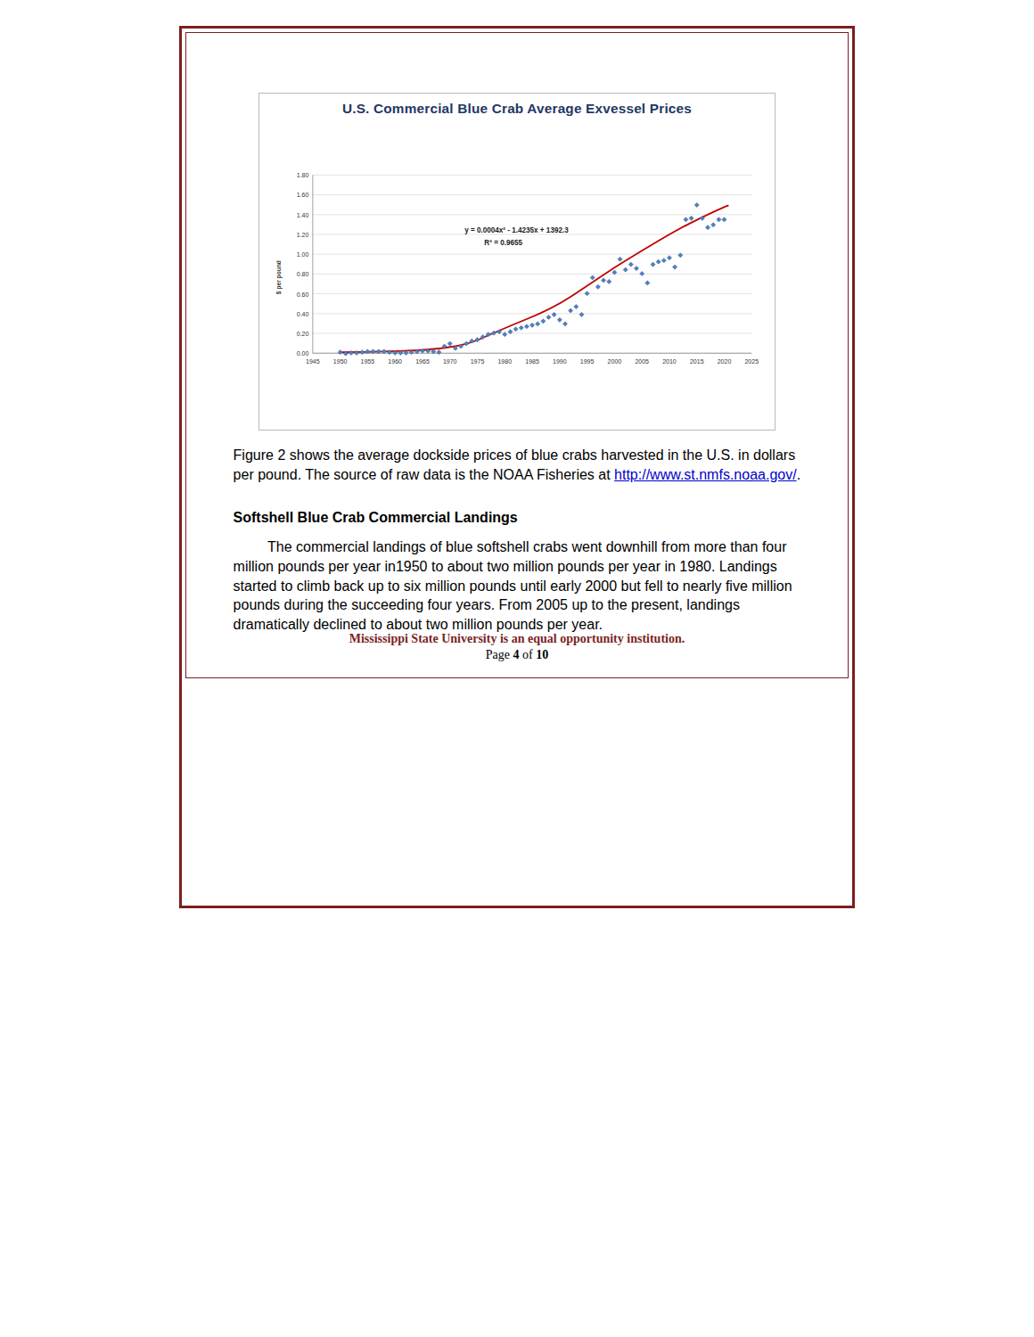U.S. Commercial Blue Crab Average Exvessel Prices
0.00 0.20 0.40 0.60 0.80 1.00 1.20 1.40 1.60 1.80 $ per pound 1945 1950 1955 1960 1965 1970 1975 1980 1985 1990 1995 2000 2005 2010 2015 2020 2025 y = 0.0004x² - 1.4235x + 1392.3 R² = 0.9655
Figure 2 shows the average dockside prices of blue crabs harvested in the U.S. in dollars per pound. The source of raw data is the NOAA Fisheries at http://www.st.nmfs.noaa.gov/.
Softshell Blue Crab Commercial Landings
The commercial landings of blue softshell crabs went downhill from more than four million pounds per year in1950 to about two million pounds per year in 1980. Landings started to climb back up to six million pounds until early 2000 but fell to nearly five million pounds during the succeeding four years. From 2005 up to the present, landings dramatically declined to about two million pounds per year.
Mississippi State University is an equal opportunity institution.
Page 4 of 10